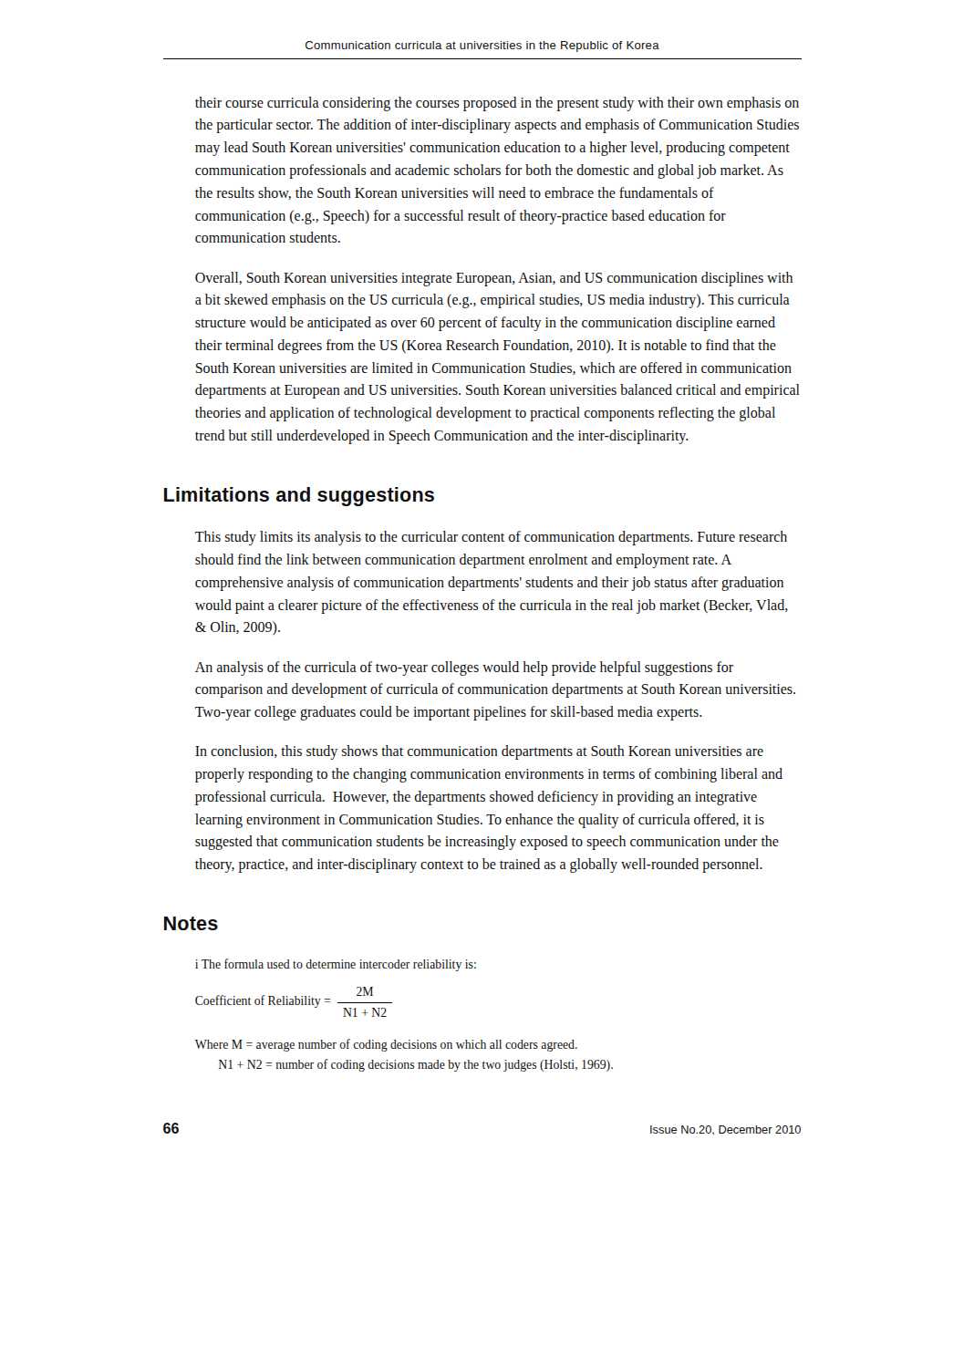Communication curricula at universities in the Republic of Korea
their course curricula considering the courses proposed in the present study with their own emphasis on the particular sector. The addition of inter-disciplinary aspects and emphasis of Communication Studies may lead South Korean universities' communication education to a higher level, producing competent communication professionals and academic scholars for both the domestic and global job market. As the results show, the South Korean universities will need to embrace the fundamentals of communication (e.g., Speech) for a successful result of theory-practice based education for communication students.
Overall, South Korean universities integrate European, Asian, and US communication disciplines with a bit skewed emphasis on the US curricula (e.g., empirical studies, US media industry). This curricula structure would be anticipated as over 60 percent of faculty in the communication discipline earned their terminal degrees from the US (Korea Research Foundation, 2010). It is notable to find that the South Korean universities are limited in Communication Studies, which are offered in communication departments at European and US universities. South Korean universities balanced critical and empirical theories and application of technological development to practical components reflecting the global trend but still underdeveloped in Speech Communication and the inter-disciplinarity.
Limitations and suggestions
This study limits its analysis to the curricular content of communication departments. Future research should find the link between communication department enrolment and employment rate. A comprehensive analysis of communication departments' students and their job status after graduation would paint a clearer picture of the effectiveness of the curricula in the real job market (Becker, Vlad, & Olin, 2009).
An analysis of the curricula of two-year colleges would help provide helpful suggestions for comparison and development of curricula of communication departments at South Korean universities. Two-year college graduates could be important pipelines for skill-based media experts.
In conclusion, this study shows that communication departments at South Korean universities are properly responding to the changing communication environments in terms of combining liberal and professional curricula. However, the departments showed deficiency in providing an integrative learning environment in Communication Studies. To enhance the quality of curricula offered, it is suggested that communication students be increasingly exposed to speech communication under the theory, practice, and inter-disciplinary context to be trained as a globally well-rounded personnel.
Notes
i The formula used to determine intercoder reliability is:
Coefficient of Reliability = 2M N1 + N2
Where M = average number of coding decisions on which all coders agreed. N1 + N2 = number of coding decisions made by the two judges (Holsti, 1969).
66 Issue No.20, December 2010